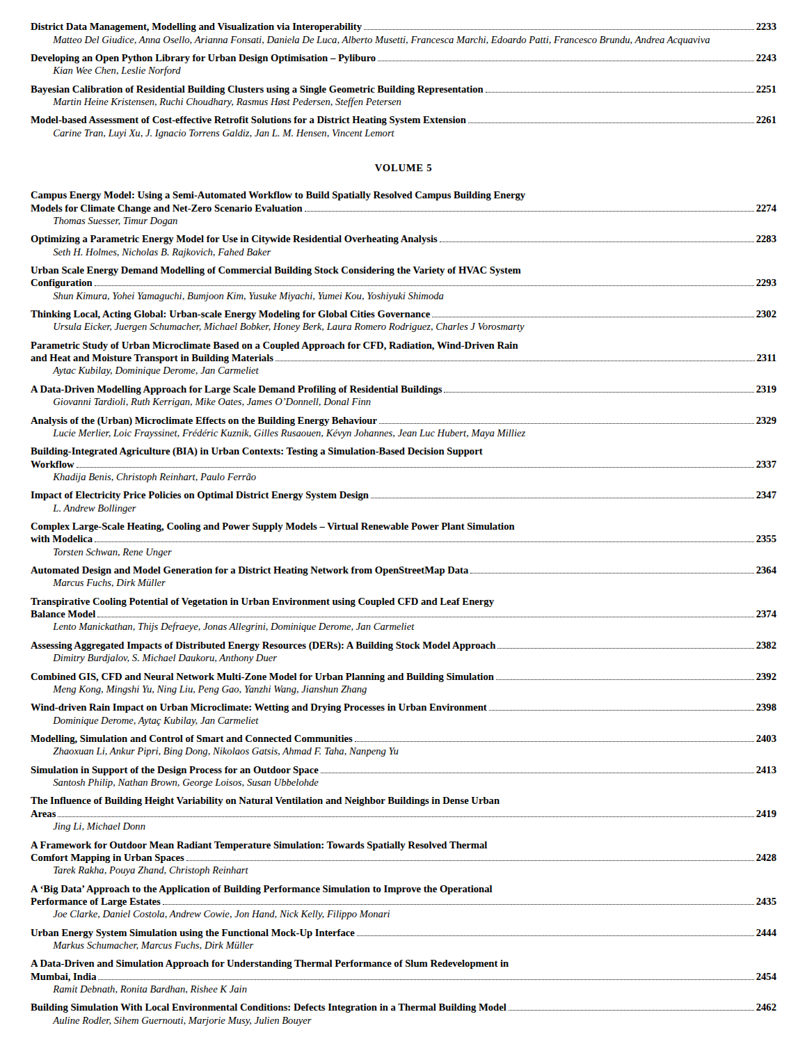District Data Management, Modelling and Visualization via Interoperability 2233
Matteo Del Giudice, Anna Osello, Arianna Fonsati, Daniela De Luca, Alberto Musetti, Francesca Marchi, Edoardo Patti, Francesco Brundu, Andrea Acquaviva
Developing an Open Python Library for Urban Design Optimisation – Pyliburo 2243
Kian Wee Chen, Leslie Norford
Bayesian Calibration of Residential Building Clusters using a Single Geometric Building Representation 2251
Martin Heine Kristensen, Ruchi Choudhary, Rasmus Høst Pedersen, Steffen Petersen
Model-based Assessment of Cost-effective Retrofit Solutions for a District Heating System Extension 2261
Carine Tran, Luyi Xu, J. Ignacio Torrens Galdiz, Jan L. M. Hensen, Vincent Lemort
VOLUME 5
Campus Energy Model: Using a Semi-Automated Workflow to Build Spatially Resolved Campus Building Energy
Models for Climate Change and Net-Zero Scenario Evaluation 2274
Thomas Suesser, Timur Dogan
Optimizing a Parametric Energy Model for Use in Citywide Residential Overheating Analysis 2283
Seth H. Holmes, Nicholas B. Rajkovich, Fahed Baker
Urban Scale Energy Demand Modelling of Commercial Building Stock Considering the Variety of HVAC System
Configuration 2293
Shun Kimura, Yohei Yamaguchi, Bumjoon Kim, Yusuke Miyachi, Yumei Kou, Yoshiyuki Shimoda
Thinking Local, Acting Global: Urban-scale Energy Modeling for Global Cities Governance 2302
Ursula Eicker, Juergen Schumacher, Michael Bobker, Honey Berk, Laura Romero Rodriguez, Charles J Vorosmarty
Parametric Study of Urban Microclimate Based on a Coupled Approach for CFD, Radiation, Wind-Driven Rain
and Heat and Moisture Transport in Building Materials 2311
Aytac Kubilay, Dominique Derome, Jan Carmeliet
A Data-Driven Modelling Approach for Large Scale Demand Profiling of Residential Buildings 2319
Giovanni Tardioli, Ruth Kerrigan, Mike Oates, James O’Donnell, Donal Finn
Analysis of the (Urban) Microclimate Effects on the Building Energy Behaviour 2329
Lucie Merlier, Loic Frayssinet, Frédéric Kuznik, Gilles Rusaouen, Kévyn Johannes, Jean Luc Hubert, Maya Milliez
Building-Integrated Agriculture (BIA) in Urban Contexts: Testing a Simulation-Based Decision Support
Workflow 2337
Khadija Benis, Christoph Reinhart, Paulo Ferrão
Impact of Electricity Price Policies on Optimal District Energy System Design 2347
L. Andrew Bollinger
Complex Large-Scale Heating, Cooling and Power Supply Models – Virtual Renewable Power Plant Simulation
with Modelica 2355
Torsten Schwan, Rene Unger
Automated Design and Model Generation for a District Heating Network from OpenStreetMap Data 2364
Marcus Fuchs, Dirk Müller
Transpirative Cooling Potential of Vegetation in Urban Environment using Coupled CFD and Leaf Energy
Balance Model 2374
Lento Manickathan, Thijs Defraeye, Jonas Allegrini, Dominique Derome, Jan Carmeliet
Assessing Aggregated Impacts of Distributed Energy Resources (DERs): A Building Stock Model Approach 2382
Dimitry Burdjalov, S. Michael Daukoru, Anthony Duer
Combined GIS, CFD and Neural Network Multi-Zone Model for Urban Planning and Building Simulation 2392
Meng Kong, Mingshi Yu, Ning Liu, Peng Gao, Yanzhi Wang, Jianshun Zhang
Wind-driven Rain Impact on Urban Microclimate: Wetting and Drying Processes in Urban Environment 2398
Dominique Derome, Aytaç Kubilay, Jan Carmeliet
Modelling, Simulation and Control of Smart and Connected Communities 2403
Zhaoxuan Li, Ankur Pipri, Bing Dong, Nikolaos Gatsis, Ahmad F. Taha, Nanpeng Yu
Simulation in Support of the Design Process for an Outdoor Space 2413
Santosh Philip, Nathan Brown, George Loisos, Susan Ubbelohde
The Influence of Building Height Variability on Natural Ventilation and Neighbor Buildings in Dense Urban
Areas 2419
Jing Li, Michael Donn
A Framework for Outdoor Mean Radiant Temperature Simulation: Towards Spatially Resolved Thermal
Comfort Mapping in Urban Spaces 2428
Tarek Rakha, Pouya Zhand, Christoph Reinhart
A ‘Big Data’ Approach to the Application of Building Performance Simulation to Improve the Operational
Performance of Large Estates 2435
Joe Clarke, Daniel Costola, Andrew Cowie, Jon Hand, Nick Kelly, Filippo Monari
Urban Energy System Simulation using the Functional Mock-Up Interface 2444
Markus Schumacher, Marcus Fuchs, Dirk Müller
A Data-Driven and Simulation Approach for Understanding Thermal Performance of Slum Redevelopment in
Mumbai, India 2454
Ramit Debnath, Ronita Bardhan, Rishee K Jain
Building Simulation With Local Environmental Conditions: Defects Integration in a Thermal Building Model 2462
Auline Rodler, Sihem Guernouti, Marjorie Musy, Julien Bouyer